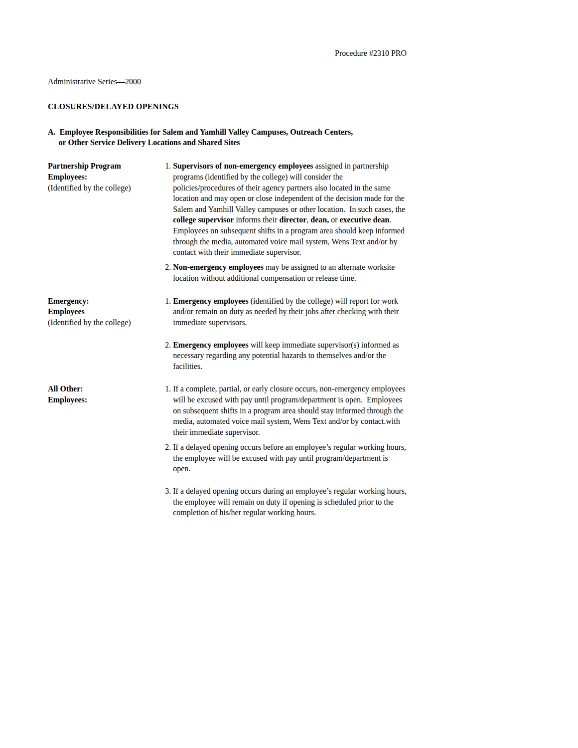Procedure #2310 PRO
Administrative Series—2000
CLOSURES/DELAYED OPENINGS
A. Employee Responsibilities for Salem and Yamhill Valley Campuses, Outreach Centers, or Other Service Delivery Locations and Shared Sites
| Partnership Program Employees: (Identified by the college) | Supervisors of non-emergency employees assigned in partnership programs (identified by the college) will consider the policies/procedures of their agency partners also located in the same location and may open or close independent of the decision made for the Salem and Yamhill Valley campuses or other location. In such cases, the college supervisor informs their director , dean, or executive dean . Employees on subsequent shifts in a program area should keep informed through the media, automated voice mail system, Wens Text and/or by contact with their immediate supervisor. Non-emergency employees may be assigned to an alternate worksite location without additional compensation or release time. |
| Emergency: Employees (Identified by the college) | Emergency employees (identified by the college) will report for work and/or remain on duty as needed by their jobs after checking with their immediate supervisors. Emergency employees will keep immediate supervisor(s) informed as necessary regarding any potential hazards to themselves and/or the facilities. |
| All Other: Employees: | If a complete, partial, or early closure occurs, non-emergency employees will be excused with pay until program/department is open. Employees on subsequent shifts in a program area should stay informed through the media, automated voice mail system, Wens Text and/or by contact.with their immediate supervisor. If a delayed opening occurs before an employee’s regular working hours, the employee will be excused with pay until program/department is open. If a delayed opening occurs during an employee’s regular working hours, the employee will remain on duty if opening is scheduled prior to the completion of his/her regular working hours. |